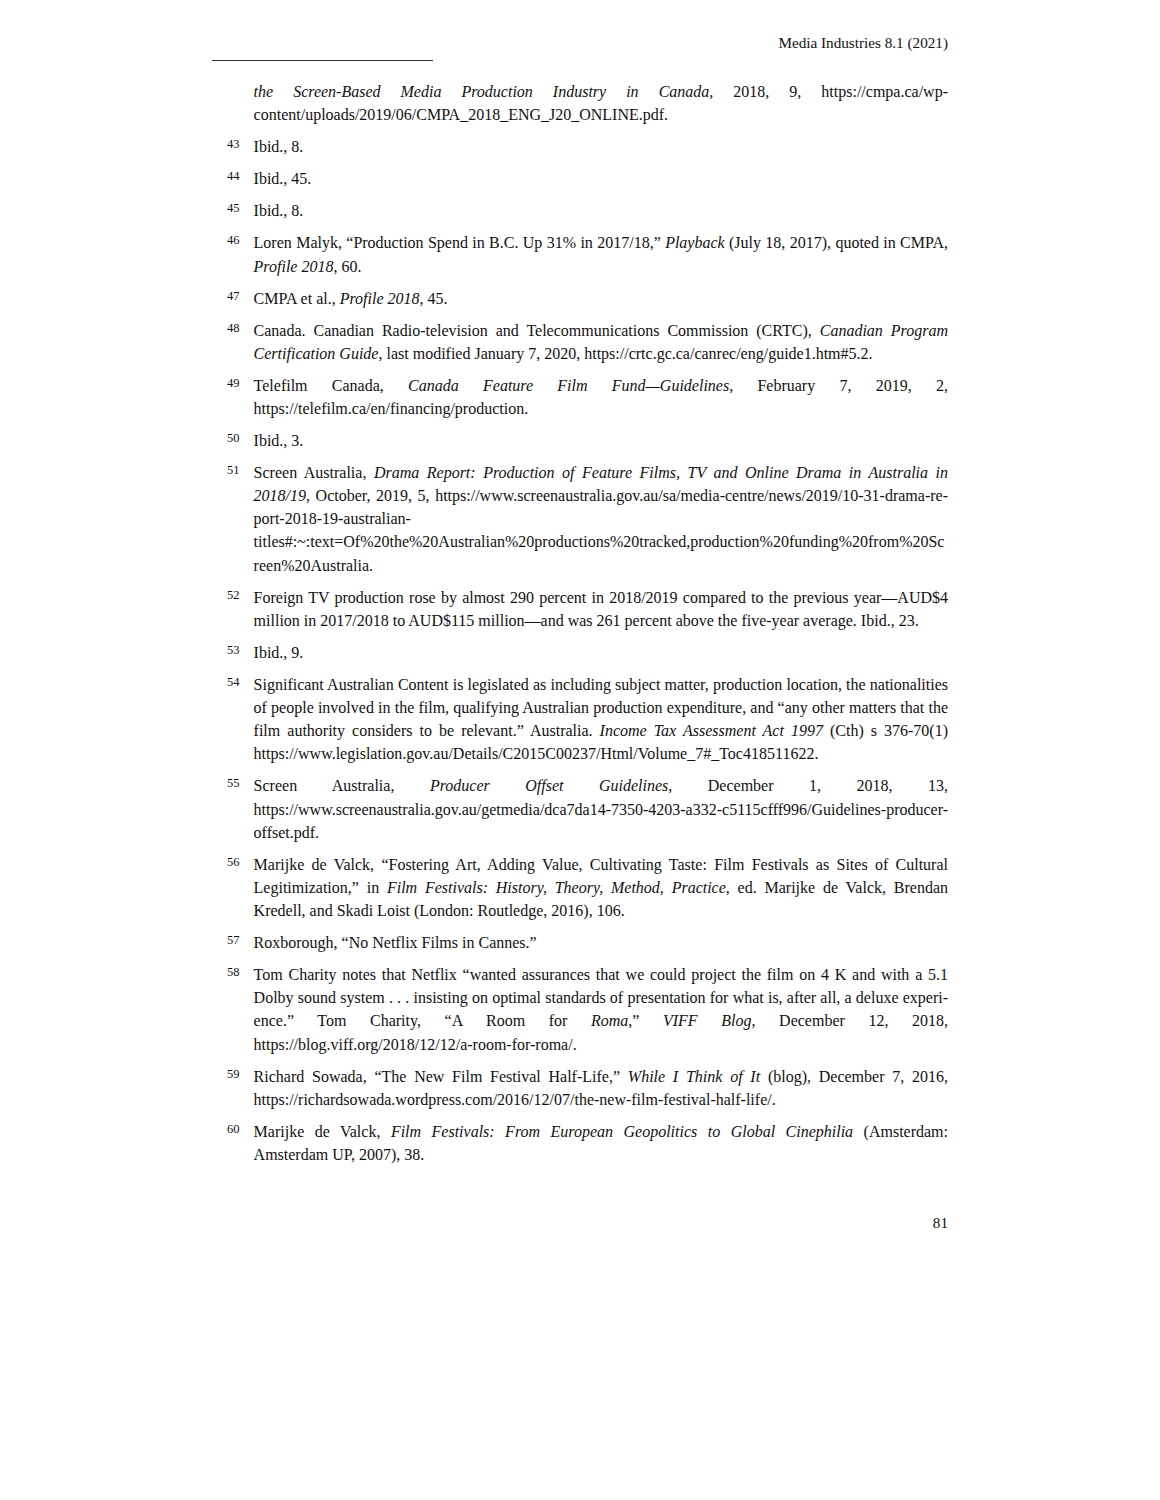Media Industries 8.1 (2021)
the Screen-Based Media Production Industry in Canada, 2018, 9, https://cmpa.ca/wp-content/uploads/2019/06/CMPA_2018_ENG_J20_ONLINE.pdf.
43 Ibid., 8.
44 Ibid., 45.
45 Ibid., 8.
46 Loren Malyk, “Production Spend in B.C. Up 31% in 2017/18,” Playback (July 18, 2017), quoted in CMPA, Profile 2018, 60.
47 CMPA et al., Profile 2018, 45.
48 Canada. Canadian Radio-television and Telecommunications Commission (CRTC), Canadian Program Certification Guide, last modified January 7, 2020, https://crtc.gc.ca/canrec/eng/guide1.htm#5.2.
49 Telefilm Canada, Canada Feature Film Fund—Guidelines, February 7, 2019, 2, https://telefilm.ca/en/financing/production.
50 Ibid., 3.
51 Screen Australia, Drama Report: Production of Feature Films, TV and Online Drama in Australia in 2018/19, October, 2019, 5, https://www.screenaustralia.gov.au/sa/media-centre/news/2019/10-31-drama-report-2018-19-australian-titles#:~:text=Of%20the%20Australian%20productions%20tracked,production%20funding%20from%20Screen%20Australia.
52 Foreign TV production rose by almost 290 percent in 2018/2019 compared to the previous year—AUD$4 million in 2017/2018 to AUD$115 million—and was 261 percent above the five-year average. Ibid., 23.
53 Ibid., 9.
54 Significant Australian Content is legislated as including subject matter, production location, the nationalities of people involved in the film, qualifying Australian production expenditure, and “any other matters that the film authority considers to be relevant.” Australia. Income Tax Assessment Act 1997 (Cth) s 376-70(1) https://www.legislation.gov.au/Details/C2015C00237/Html/Volume_7#_Toc418511622.
55 Screen Australia, Producer Offset Guidelines, December 1, 2018, 13, https://www.screenaustralia.gov.au/getmedia/dca7da14-7350-4203-a332-c5115cfff996/Guidelines-producer-offset.pdf.
56 Marijke de Valck, “Fostering Art, Adding Value, Cultivating Taste: Film Festivals as Sites of Cultural Legitimization,” in Film Festivals: History, Theory, Method, Practice, ed. Marijke de Valck, Brendan Kredell, and Skadi Loist (London: Routledge, 2016), 106.
57 Roxborough, “No Netflix Films in Cannes.”
58 Tom Charity notes that Netflix “wanted assurances that we could project the film on 4 K and with a 5.1 Dolby sound system . . . insisting on optimal standards of presentation for what is, after all, a deluxe experience.” Tom Charity, “A Room for Roma,” VIFF Blog, December 12, 2018, https://blog.viff.org/2018/12/12/a-room-for-roma/.
59 Richard Sowada, “The New Film Festival Half-Life,” While I Think of It (blog), December 7, 2016, https://richardsowada.wordpress.com/2016/12/07/the-new-film-festival-half-life/.
60 Marijke de Valck, Film Festivals: From European Geopolitics to Global Cinephilia (Amsterdam: Amsterdam UP, 2007), 38.
81